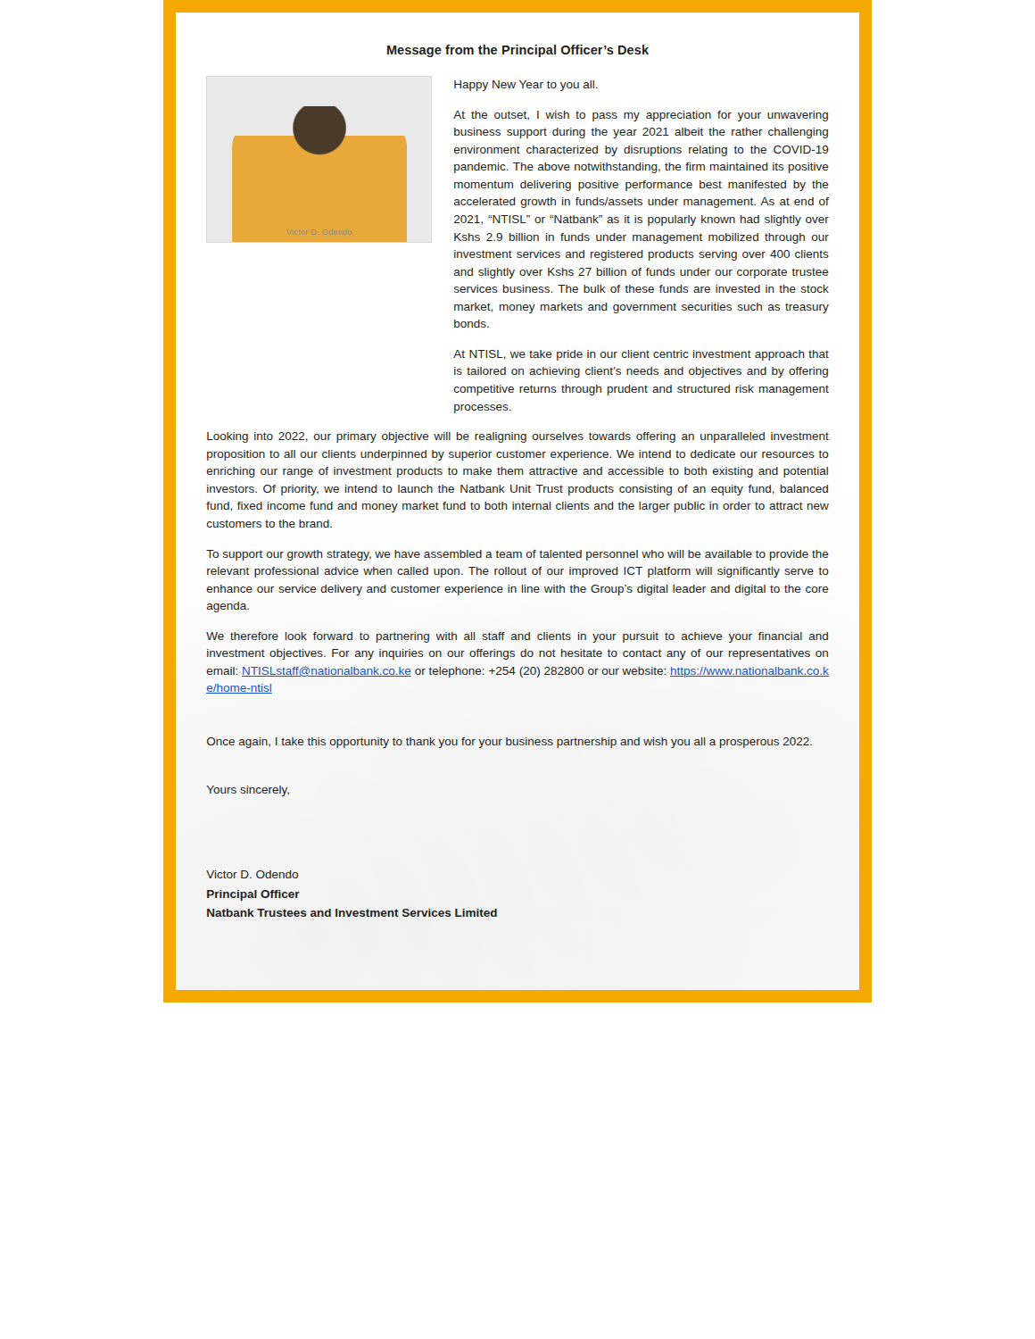Message from the Principal Officer’s Desk
Victor D. Odendo
Happy New Year to you all.
At the outset, I wish to pass my appreciation for your unwavering business support during the year 2021 albeit the rather challenging environment characterized by disruptions relating to the COVID-19 pandemic. The above notwithstanding, the firm maintained its positive momentum delivering positive performance best manifested by the accelerated growth in funds/assets under management. As at end of 2021, “NTISL” or “Natbank” as it is popularly known had slightly over Kshs 2.9 billion in funds under management mobilized through our investment services and registered products serving over 400 clients and slightly over Kshs 27 billion of funds under our corporate trustee services business. The bulk of these funds are invested in the stock market, money markets and government securities such as treasury bonds.
At NTISL, we take pride in our client centric investment approach that is tailored on achieving client’s needs and objectives and by offering competitive returns through prudent and structured risk management processes.
Looking into 2022, our primary objective will be realigning ourselves towards offering an unparalleled investment proposition to all our clients underpinned by superior customer experience. We intend to dedicate our resources to enriching our range of investment products to make them attractive and accessible to both existing and potential investors. Of priority, we intend to launch the Natbank Unit Trust products consisting of an equity fund, balanced fund, fixed income fund and money market fund to both internal clients and the larger public in order to attract new customers to the brand.
To support our growth strategy, we have assembled a team of talented personnel who will be available to provide the relevant professional advice when called upon. The rollout of our improved ICT platform will significantly serve to enhance our service delivery and customer experience in line with the Group’s digital leader and digital to the core agenda.
We therefore look forward to partnering with all staff and clients in your pursuit to achieve your financial and investment objectives. For any inquiries on our offerings do not hesitate to contact any of our representatives on email: NTISLstaff@nationalbank.co.ke or telephone: +254 (20) 282800 or our website: https://www.nationalbank.co.ke/home-ntisl
Once again, I take this opportunity to thank you for your business partnership and wish you all a prosperous 2022.
Yours sincerely,
Victor D. Odendo
Principal Officer
Natbank Trustees and Investment Services Limited